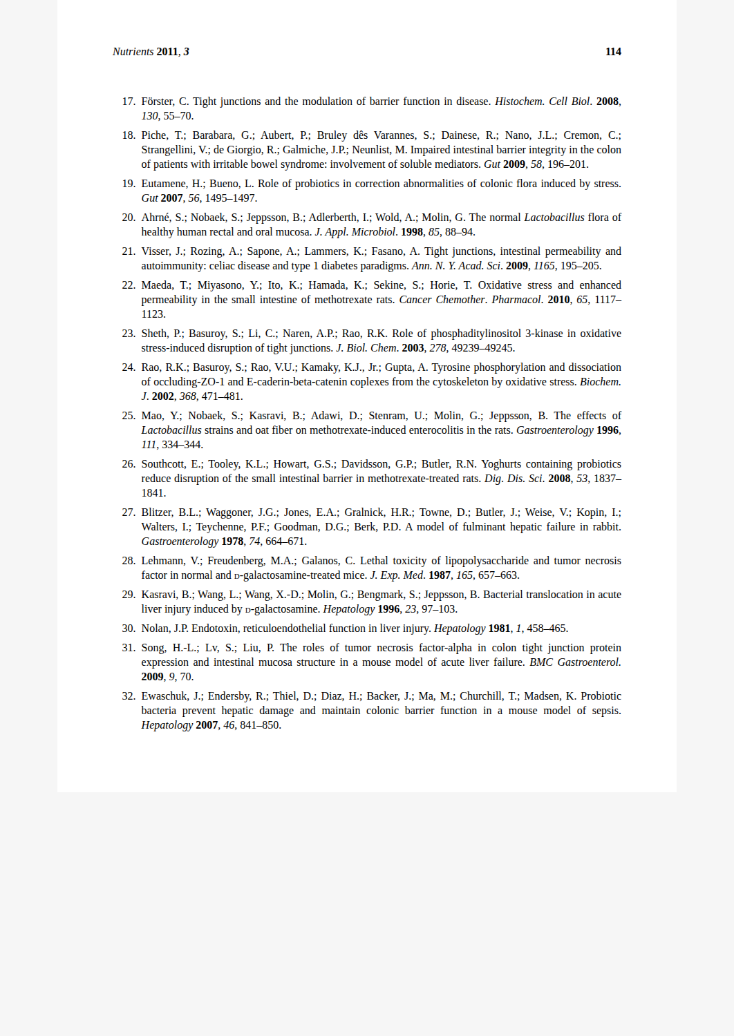Nutrients 2011, 3 114
17. Förster, C. Tight junctions and the modulation of barrier function in disease. Histochem. Cell Biol. 2008, 130, 55–70.
18. Piche, T.; Barabara, G.; Aubert, P.; Bruley dês Varannes, S.; Dainese, R.; Nano, J.L.; Cremon, C.; Strangellini, V.; de Giorgio, R.; Galmiche, J.P.; Neunlist, M. Impaired intestinal barrier integrity in the colon of patients with irritable bowel syndrome: involvement of soluble mediators. Gut 2009, 58, 196–201.
19. Eutamene, H.; Bueno, L. Role of probiotics in correction abnormalities of colonic flora induced by stress. Gut 2007, 56, 1495–1497.
20. Ahrné, S.; Nobaek, S.; Jeppsson, B.; Adlerberth, I.; Wold, A.; Molin, G. The normal Lactobacillus flora of healthy human rectal and oral mucosa. J. Appl. Microbiol. 1998, 85, 88–94.
21. Visser, J.; Rozing, A.; Sapone, A.; Lammers, K.; Fasano, A. Tight junctions, intestinal permeability and autoimmunity: celiac disease and type 1 diabetes paradigms. Ann. N. Y. Acad. Sci. 2009, 1165, 195–205.
22. Maeda, T.; Miyasono, Y.; Ito, K.; Hamada, K.; Sekine, S.; Horie, T. Oxidative stress and enhanced permeability in the small intestine of methotrexate rats. Cancer Chemother. Pharmacol. 2010, 65, 1117–1123.
23. Sheth, P.; Basuroy, S.; Li, C.; Naren, A.P.; Rao, R.K. Role of phosphaditylinositol 3-kinase in oxidative stress-induced disruption of tight junctions. J. Biol. Chem. 2003, 278, 49239–49245.
24. Rao, R.K.; Basuroy, S.; Rao, V.U.; Kamaky, K.J., Jr.; Gupta, A. Tyrosine phosphorylation and dissociation of occluding-ZO-1 and E-caderin-beta-catenin coplexes from the cytoskeleton by oxidative stress. Biochem. J. 2002, 368, 471–481.
25. Mao, Y.; Nobaek, S.; Kasravi, B.; Adawi, D.; Stenram, U.; Molin, G.; Jeppsson, B. The effects of Lactobacillus strains and oat fiber on methotrexate-induced enterocolitis in the rats. Gastroenterology 1996, 111, 334–344.
26. Southcott, E.; Tooley, K.L.; Howart, G.S.; Davidsson, G.P.; Butler, R.N. Yoghurts containing probiotics reduce disruption of the small intestinal barrier in methotrexate-treated rats. Dig. Dis. Sci. 2008, 53, 1837–1841.
27. Blitzer, B.L.; Waggoner, J.G.; Jones, E.A.; Gralnick, H.R.; Towne, D.; Butler, J.; Weise, V.; Kopin, I.; Walters, I.; Teychenne, P.F.; Goodman, D.G.; Berk, P.D. A model of fulminant hepatic failure in rabbit. Gastroenterology 1978, 74, 664–671.
28. Lehmann, V.; Freudenberg, M.A.; Galanos, C. Lethal toxicity of lipopolysaccharide and tumor necrosis factor in normal and d-galactosamine-treated mice. J. Exp. Med. 1987, 165, 657–663.
29. Kasravi, B.; Wang, L.; Wang, X.-D.; Molin, G.; Bengmark, S.; Jeppsson, B. Bacterial translocation in acute liver injury induced by d-galactosamine. Hepatology 1996, 23, 97–103.
30. Nolan, J.P. Endotoxin, reticuloendothelial function in liver injury. Hepatology 1981, 1, 458–465.
31. Song, H.-L.; Lv, S.; Liu, P. The roles of tumor necrosis factor-alpha in colon tight junction protein expression and intestinal mucosa structure in a mouse model of acute liver failure. BMC Gastroenterol. 2009, 9, 70.
32. Ewaschuk, J.; Endersby, R.; Thiel, D.; Diaz, H.; Backer, J.; Ma, M.; Churchill, T.; Madsen, K. Probiotic bacteria prevent hepatic damage and maintain colonic barrier function in a mouse model of sepsis. Hepatology 2007, 46, 841–850.